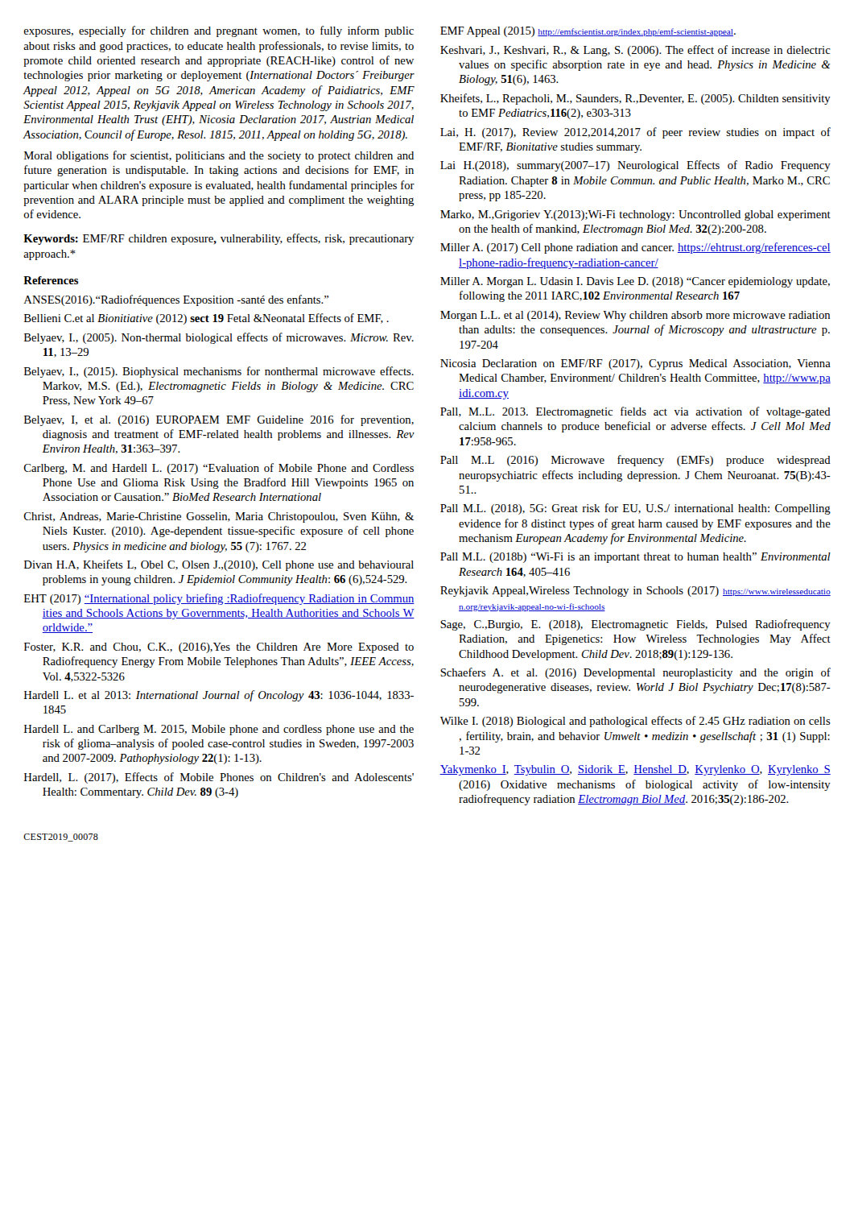exposures, especially for children and pregnant women, to fully inform public about risks and good practices, to educate health professionals, to revise limits, to promote child oriented research and appropriate (REACH-like) control of new technologies prior marketing or deployement (International Doctors´ Freiburger Appeal 2012, Appeal on 5G 2018, American Academy of Paidiatrics, EMF Scientist Appeal 2015, Reykjavik Appeal on Wireless Technology in Schools 2017, Environmental Health Trust (EHT), Nicosia Declaration 2017, Austrian Medical Association, Council of Europe, Resol. 1815, 2011, Appeal on holding 5G, 2018).
Moral obligations for scientist, politicians and the society to protect children and future generation is undisputable. In taking actions and decisions for EMF, in particular when children's exposure is evaluated, health fundamental principles for prevention and ALARA principle must be applied and compliment the weighting of evidence.
Keywords: EMF/RF children exposure, vulnerability, effects, risk, precautionary approach.*
References
ANSES(2016).“Radiofréquences Exposition -santé des enfants.”
Bellieni C.et al Bionitiative (2012) sect 19 Fetal &Neonatal Effects of EMF, .
Belyaev, I., (2005). Non-thermal biological effects of microwaves. Microw. Rev. 11, 13–29
Belyaev, I., (2015). Biophysical mechanisms for nonthermal microwave effects. Markov, M.S. (Ed.), Electromagnetic Fields in Biology & Medicine. CRC Press, New York 49–67
Belyaev, I, et al. (2016) EUROPAEM EMF Guideline 2016 for prevention, diagnosis and treatment of EMF-related health problems and illnesses. Rev Environ Health, 31:363–397.
Carlberg, M. and Hardell L. (2017) “Evaluation of Mobile Phone and Cordless Phone Use and Glioma Risk Using the Bradford Hill Viewpoints 1965 on Association or Causation.” BioMed Research International
Christ, Andreas, Marie-Christine Gosselin, Maria Christopoulou, Sven Kühn, & Niels Kuster. (2010). Age-dependent tissue-specific exposure of cell phone users. Physics in medicine and biology, 55 (7): 1767. 22
Divan H.A, Kheifets L, Obel C, Olsen J.,(2010), Cell phone use and behavioural problems in young children. J Epidemiol Community Health: 66 (6),524-529.
EHT (2017) “International policy briefing :Radiofrequency Radiation in Communities and Schools Actions by Governments, Health Authorities and Schools Worldwide.”
Foster, K.R. and Chou, C.K., (2016),Yes the Children Are More Exposed to Radiofrequency Energy From Mobile Telephones Than Adults”, IEEE Access, Vol. 4,5322-5326
Hardell L. et al 2013: International Journal of Oncology 43: 1036-1044, 1833-1845
Hardell L. and Carlberg M. 2015, Mobile phone and cordless phone use and the risk of glioma–analysis of pooled case-control studies in Sweden, 1997-2003 and 2007-2009. Pathophysiology 22(1): 1-13).
Hardell, L. (2017), Effects of Mobile Phones on Children's and Adolescents' Health: Commentary. Child Dev. 89 (3-4)
EMF Appeal (2015) http://emfscientist.org/index.php/emf-scientist-appeal.
Keshvari, J., Keshvari, R., & Lang, S. (2006). The effect of increase in dielectric values on specific absorption rate in eye and head. Physics in Medicine & Biology, 51(6), 1463.
Kheifets, L., Repacholi, M., Saunders, R.,Deventer, E. (2005). Childten sensitivity to EMF Pediatrics, 116(2), e303-313
Lai, H. (2017), Review 2012,2014,2017 of peer review studies on impact of EMF/RF, Bionitative studies summary.
Lai H.(2018), summary(2007–17) Neurological Effects of Radio Frequency Radiation. Chapter 8 in Mobile Commun. and Public Health, Marko M., CRC press, pp 185-220.
Marko, M.,Grigoriev Y.(2013);Wi-Fi technology: Uncontrolled global experiment on the health of mankind, Electromagn Biol Med. 32(2):200-208.
Miller A. (2017) Cell phone radiation and cancer. https://ehtrust.org/references-cell-phone-radio-frequency-radiation-cancer/
Miller A. Morgan L. Udasin I. Davis Lee D. (2018) “Cancer epidemiology update, following the 2011 IARC,102 Environmental Research 167
Morgan L.L. et al (2014), Review Why children absorb more microwave radiation than adults: the consequences. Journal of Microscopy and ultrastructure p. 197-204
Nicosia Declaration on EMF/RF (2017), Cyprus Medical Association, Vienna Medical Chamber, Environment/ Children's Health Committee, http://www.paidi.com.cy
Pall, M..L. 2013. Electromagnetic fields act via activation of voltage-gated calcium channels to produce beneficial or adverse effects. J Cell Mol Med 17:958-965.
Pall M..L (2016) Microwave frequency (EMFs) produce widespread neuropsychiatric effects including depression. J Chem Neuroanat. 75(B):43-51..
Pall M.L. (2018), 5G: Great risk for EU, U.S./ international health: Compelling evidence for 8 distinct types of great harm caused by EMF exposures and the mechanism European Academy for Environmental Medicine.
Pall M.L. (2018b) “Wi-Fi is an important threat to human health” Environmental Research 164, 405–416
Reykjavik Appeal,Wireless Technology in Schools (2017) https://www.wirelesseducation.org/reykjavik-appeal-no-wi-fi-schools
Sage, C.,Burgio, E. (2018), Electromagnetic Fields, Pulsed Radiofrequency Radiation, and Epigenetics: How Wireless Technologies May Affect Childhood Development. Child Dev. 2018;89(1):129-136.
Schaefers A. et al. (2016) Developmental neuroplasticity and the origin of neurodegenerative diseases, review. World J Biol Psychiatry Dec;17(8):587-599.
Wilke I. (2018) Biological and pathological effects of 2.45 GHz radiation on cells , fertility, brain, and behavior Umwelt • medizin • gesellschaft ; 31 (1) Suppl: 1-32
Yakymenko I, Tsybulin O, Sidorik E, Henshel D, Kyrylenko O, Kyrylenko S (2016) Oxidative mechanisms of biological activity of low-intensity radiofrequency radiation Electromagn Biol Med. 2016;35(2):186-202.
CEST2019_00078